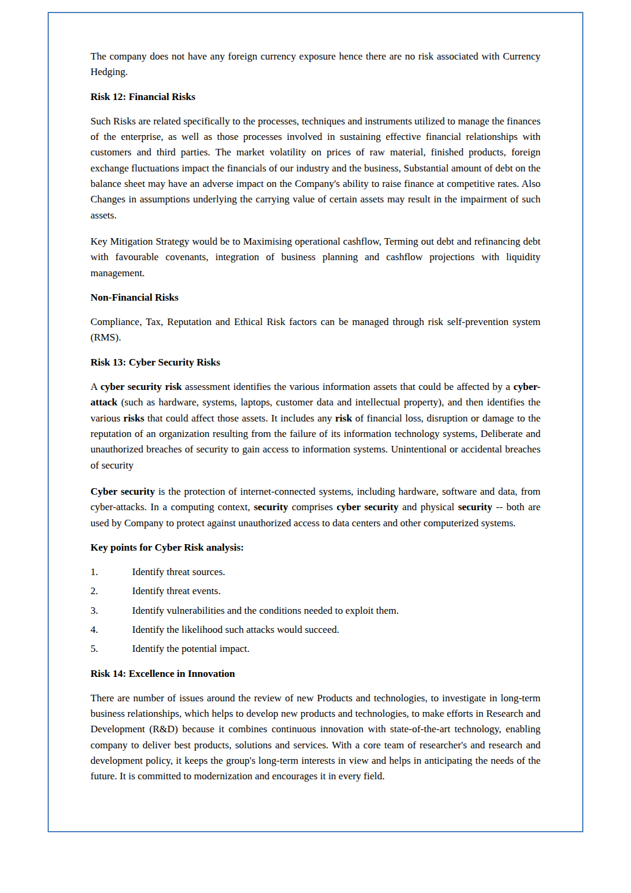The company does not have any foreign currency exposure hence there are no risk associated with Currency Hedging.
Risk 12: Financial Risks
Such Risks are related specifically to the processes, techniques and instruments utilized to manage the finances of the enterprise, as well as those processes involved in sustaining effective financial relationships with customers and third parties. The market volatility on prices of raw material, finished products, foreign exchange fluctuations impact the financials of our industry and the business, Substantial amount of debt on the balance sheet may have an adverse impact on the Company's ability to raise finance at competitive rates. Also Changes in assumptions underlying the carrying value of certain assets may result in the impairment of such assets.
Key Mitigation Strategy would be to Maximising operational cashflow, Terming out debt and refinancing debt with favourable covenants, integration of business planning and cashflow projections with liquidity management.
Non-Financial Risks
Compliance, Tax, Reputation and Ethical Risk factors can be managed through risk self-prevention system (RMS).
Risk 13: Cyber Security Risks
A cyber security risk assessment identifies the various information assets that could be affected by a cyber-attack (such as hardware, systems, laptops, customer data and intellectual property), and then identifies the various risks that could affect those assets. It includes any risk of financial loss, disruption or damage to the reputation of an organization resulting from the failure of its information technology systems, Deliberate and unauthorized breaches of security to gain access to information systems. Unintentional or accidental breaches of security
Cyber security is the protection of internet-connected systems, including hardware, software and data, from cyber-attacks. In a computing context, security comprises cyber security and physical security -- both are used by Company to protect against unauthorized access to data centers and other computerized systems.
Key points for Cyber Risk analysis:
1. Identify threat sources.
2. Identify threat events.
3. Identify vulnerabilities and the conditions needed to exploit them.
4. Identify the likelihood such attacks would succeed.
5. Identify the potential impact.
Risk 14: Excellence in Innovation
There are number of issues around the review of new Products and technologies, to investigate in long-term business relationships, which helps to develop new products and technologies, to make efforts in Research and Development (R&D) because it combines continuous innovation with state-of-the-art technology, enabling company to deliver best products, solutions and services. With a core team of researcher's and research and development policy, it keeps the group's long-term interests in view and helps in anticipating the needs of the future. It is committed to modernization and encourages it in every field.